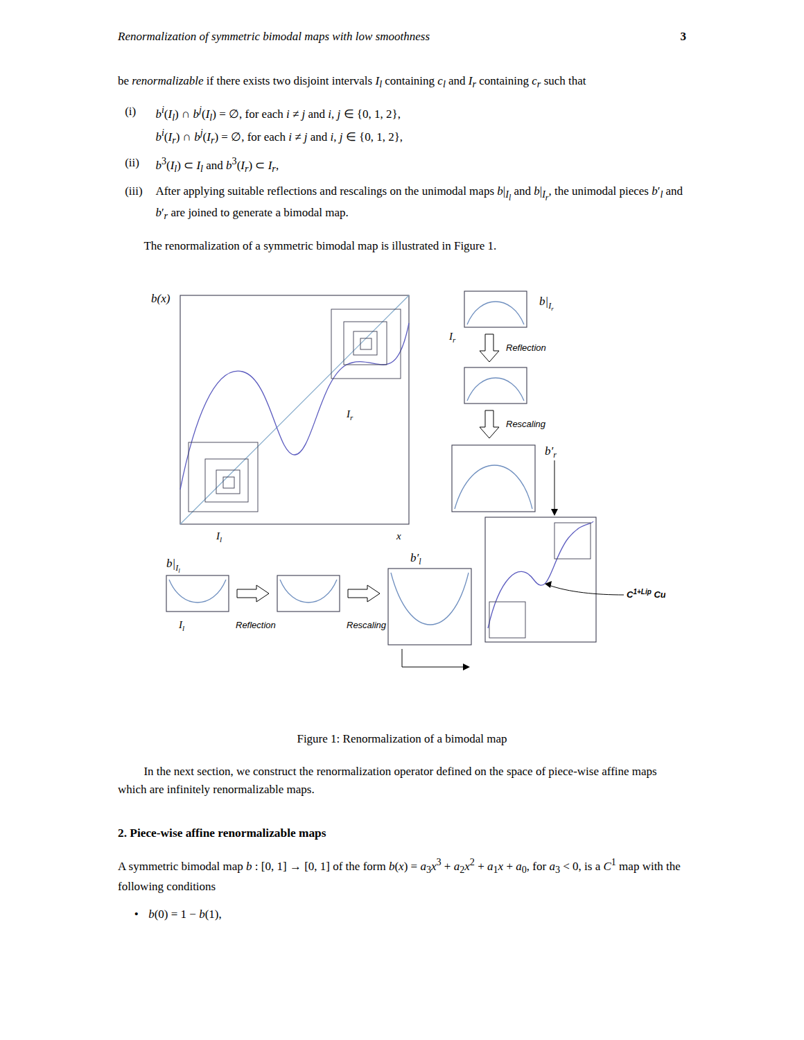Renormalization of symmetric bimodal maps with low smoothness 3
be renormalizable if there exists two disjoint intervals Il containing cl and Ir containing cr such that
bi(Il) ∩ bj(Il) = ∅, for each i ≠ j and i, j ∈ {0, 1, 2},
bi(Ir) ∩ bj(Ir) = ∅, for each i ≠ j and i, j ∈ {0, 1, 2},
b3(Il) ⊂ Il and b3(Ir) ⊂ Ir,
After applying suitable reflections and rescalings on the unimodal maps b|Il and b|Ir, the unimodal pieces b′l and b′r are joined to generate a bimodal map.
The renormalization of a symmetric bimodal map is illustrated in Figure 1.
b(x) Il Ir x b|Ir Ir Reflection Rescaling b′r b|Il Il Reflection Rescaling b′l C1+Lip Curve
Figure 1: Renormalization of a bimodal map
In the next section, we construct the renormalization operator defined on the space of piece-wise affine maps which are infinitely renormalizable maps.
2. Piece-wise affine renormalizable maps
A symmetric bimodal map b : [0, 1] → [0, 1] of the form b(x) = a3x3 + a2x2 + a1x + a0, for a3 < 0, is a C1 map with the following conditions
b(0) = 1 − b(1),